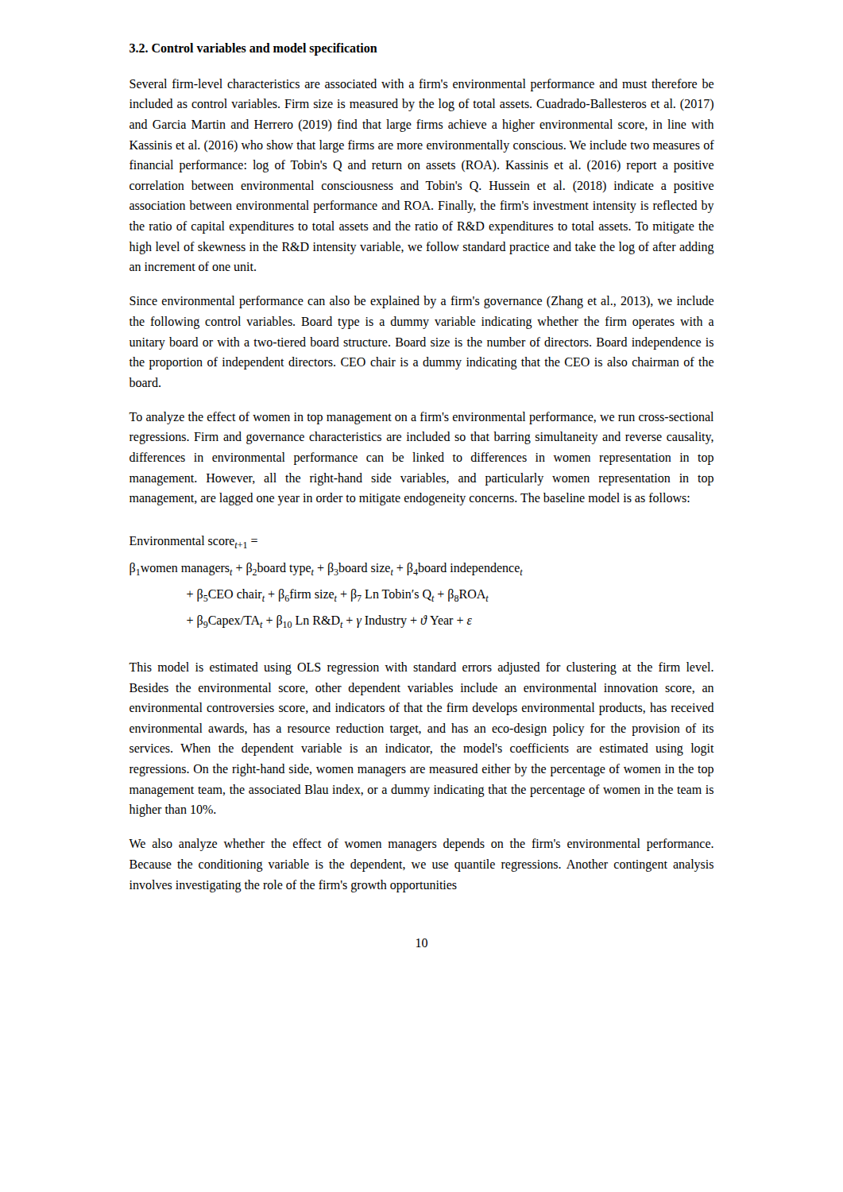3.2. Control variables and model specification
Several firm-level characteristics are associated with a firm's environmental performance and must therefore be included as control variables. Firm size is measured by the log of total assets. Cuadrado-Ballesteros et al. (2017) and Garcia Martin and Herrero (2019) find that large firms achieve a higher environmental score, in line with Kassinis et al. (2016) who show that large firms are more environmentally conscious. We include two measures of financial performance: log of Tobin's Q and return on assets (ROA). Kassinis et al. (2016) report a positive correlation between environmental consciousness and Tobin's Q. Hussein et al. (2018) indicate a positive association between environmental performance and ROA. Finally, the firm's investment intensity is reflected by the ratio of capital expenditures to total assets and the ratio of R&D expenditures to total assets. To mitigate the high level of skewness in the R&D intensity variable, we follow standard practice and take the log of after adding an increment of one unit.
Since environmental performance can also be explained by a firm's governance (Zhang et al., 2013), we include the following control variables. Board type is a dummy variable indicating whether the firm operates with a unitary board or with a two-tiered board structure. Board size is the number of directors. Board independence is the proportion of independent directors. CEO chair is a dummy indicating that the CEO is also chairman of the board.
To analyze the effect of women in top management on a firm's environmental performance, we run cross-sectional regressions. Firm and governance characteristics are included so that barring simultaneity and reverse causality, differences in environmental performance can be linked to differences in women representation in top management. However, all the right-hand side variables, and particularly women representation in top management, are lagged one year in order to mitigate endogeneity concerns. The baseline model is as follows:
Environmental scoret+1 = β1women managerst + β2board typet + β3board sizet + β4board independencet + β5 CEO chairt + β6firm sizet + β7 Ln Tobin′s Qt + β8 ROAt + β9 Capex/TAt + β10 Ln R&Dt + γ Industry + ϑ Year + ε
This model is estimated using OLS regression with standard errors adjusted for clustering at the firm level. Besides the environmental score, other dependent variables include an environmental innovation score, an environmental controversies score, and indicators of that the firm develops environmental products, has received environmental awards, has a resource reduction target, and has an eco-design policy for the provision of its services. When the dependent variable is an indicator, the model's coefficients are estimated using logit regressions. On the right-hand side, women managers are measured either by the percentage of women in the top management team, the associated Blau index, or a dummy indicating that the percentage of women in the team is higher than 10%.
We also analyze whether the effect of women managers depends on the firm's environmental performance. Because the conditioning variable is the dependent, we use quantile regressions. Another contingent analysis involves investigating the role of the firm's growth opportunities
10